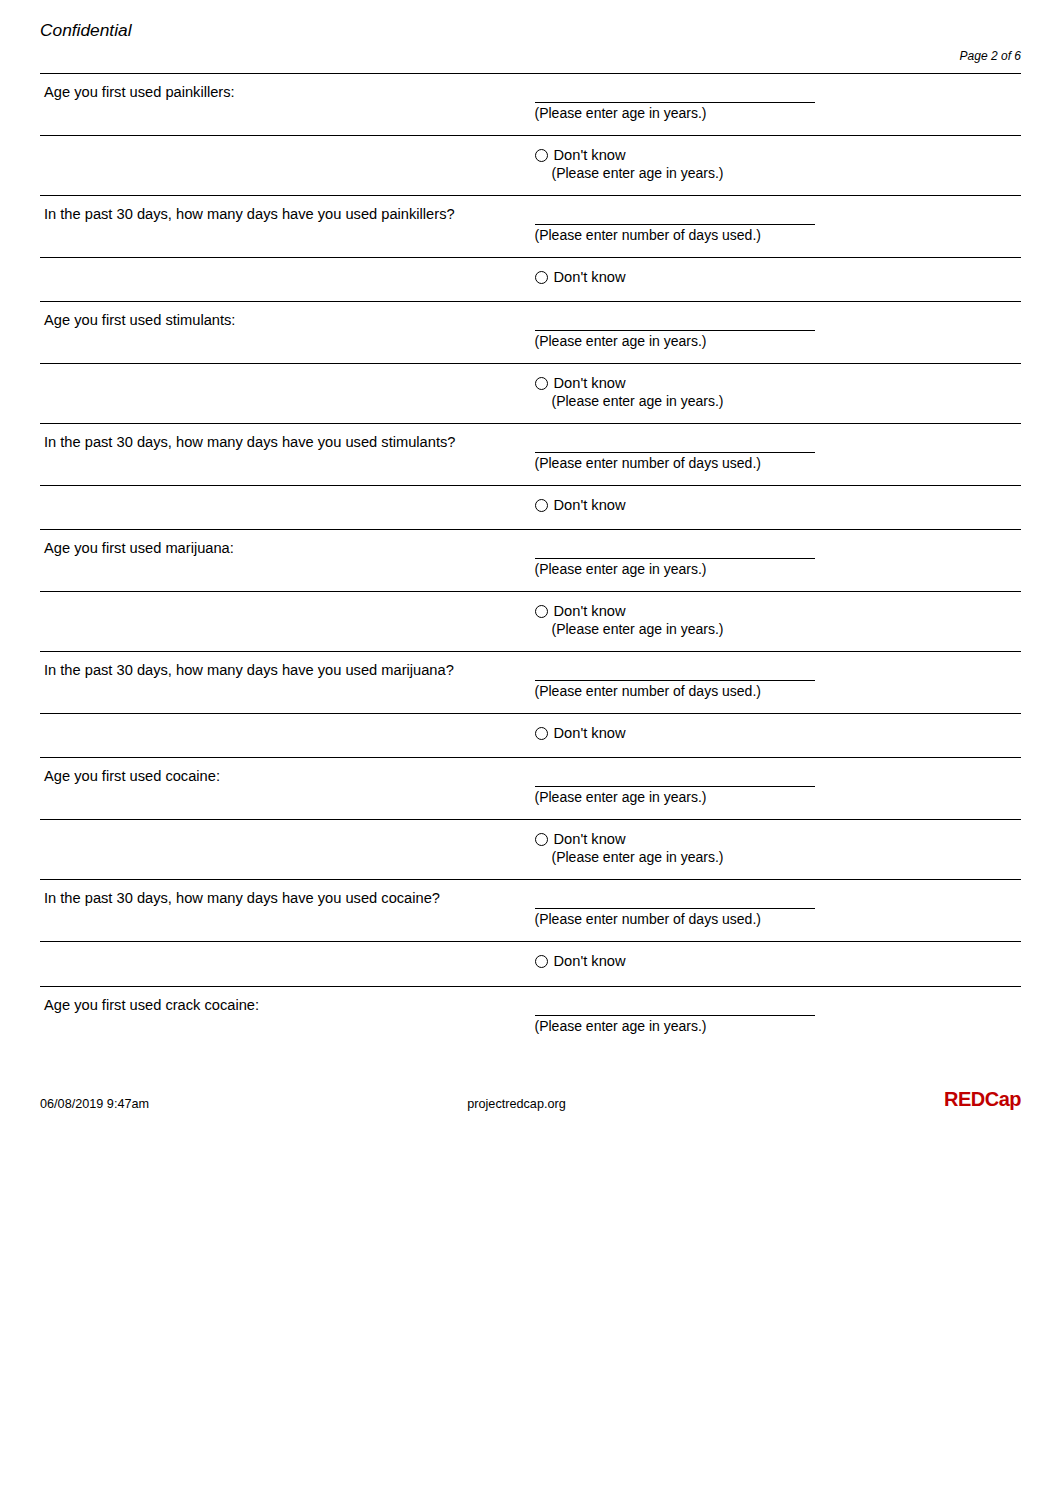Confidential
Page 2 of 6
| Age you first used painkillers: | (Please enter age in years.) |
| | Don't know (Please enter age in years.) |
| In the past 30 days, how many days have you used painkillers? | (Please enter number of days used.) |
| | Don't know |
| Age you first used stimulants: | (Please enter age in years.) |
| | Don't know (Please enter age in years.) |
| In the past 30 days, how many days have you used stimulants? | (Please enter number of days used.) |
| | Don't know |
| Age you first used marijuana: | (Please enter age in years.) |
| | Don't know (Please enter age in years.) |
| In the past 30 days, how many days have you used marijuana? | (Please enter number of days used.) |
| | Don't know |
| Age you first used cocaine: | (Please enter age in years.) |
| | Don't know (Please enter age in years.) |
| In the past 30 days, how many days have you used cocaine? | (Please enter number of days used.) |
| | Don't know |
| Age you first used crack cocaine: | (Please enter age in years.) |
06/08/2019 9:47am
projectredcap.org
REDCap